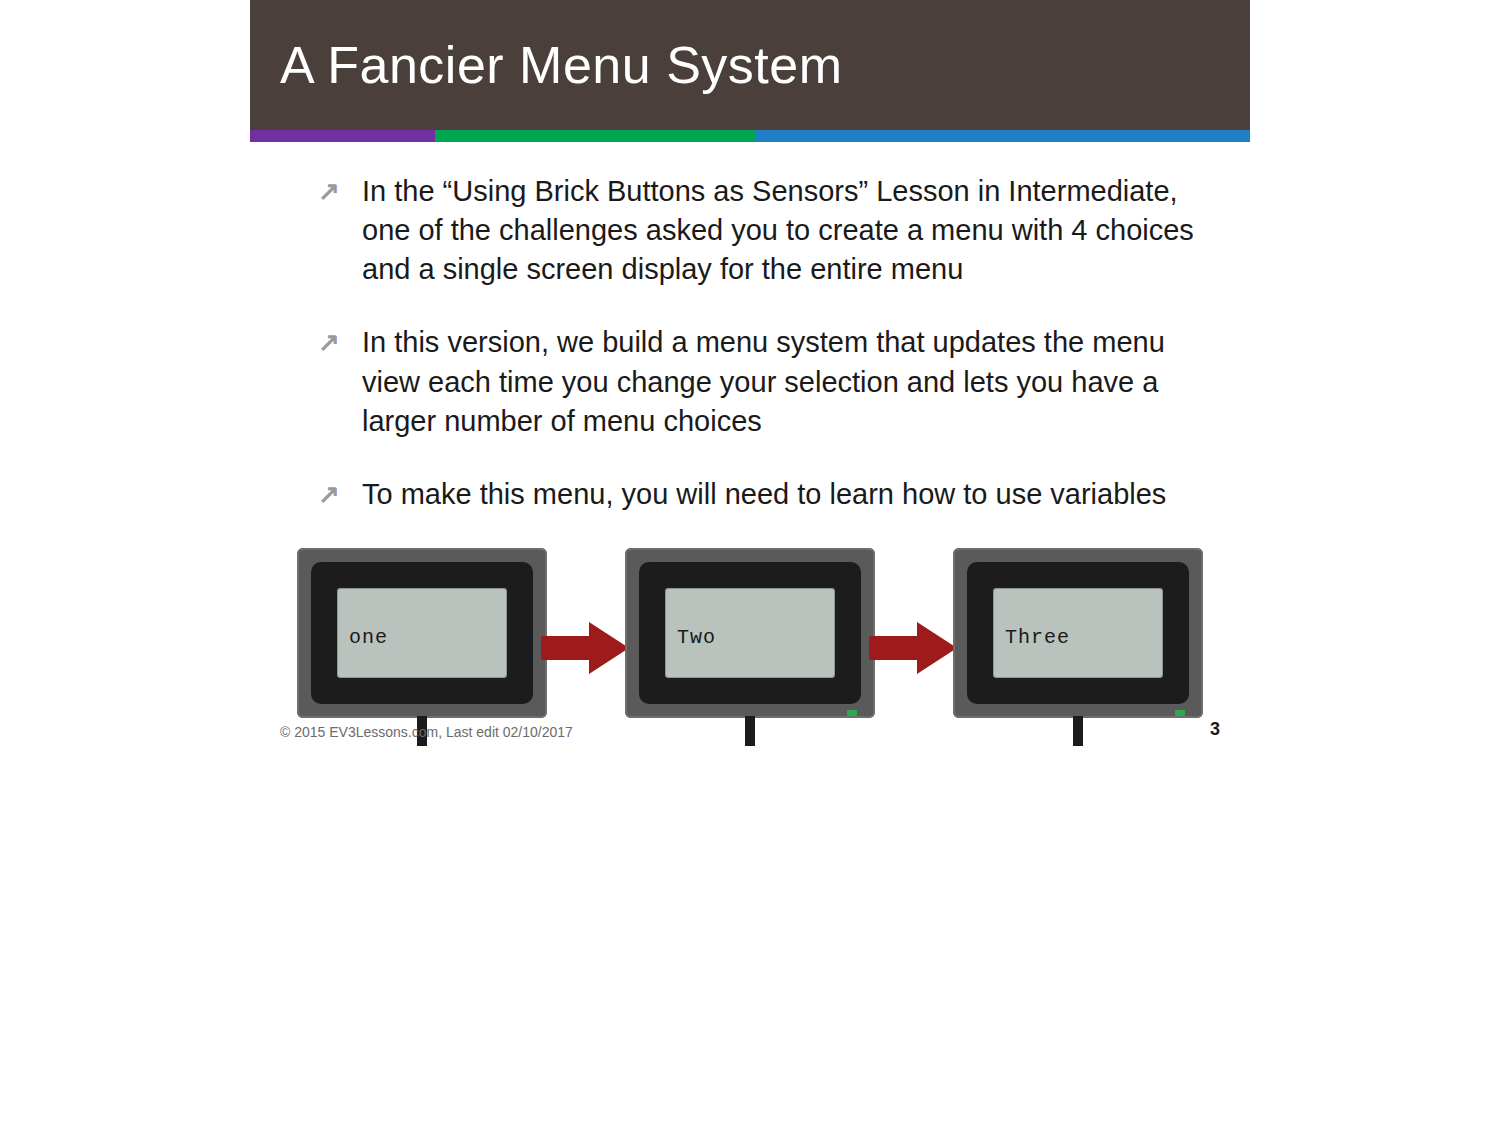A Fancier Menu System
In the “Using Brick Buttons as Sensors” Lesson in Intermediate, one of the challenges asked you to create a menu with 4 choices and a single screen display for the entire menu
In this version, we build a menu system that updates the menu view each time you change your selection and lets you have a larger number of menu choices
To make this menu, you will need to learn how to use variables
one
Two
Three
© 2015 EV3Lessons.com, Last edit 02/10/2017
3